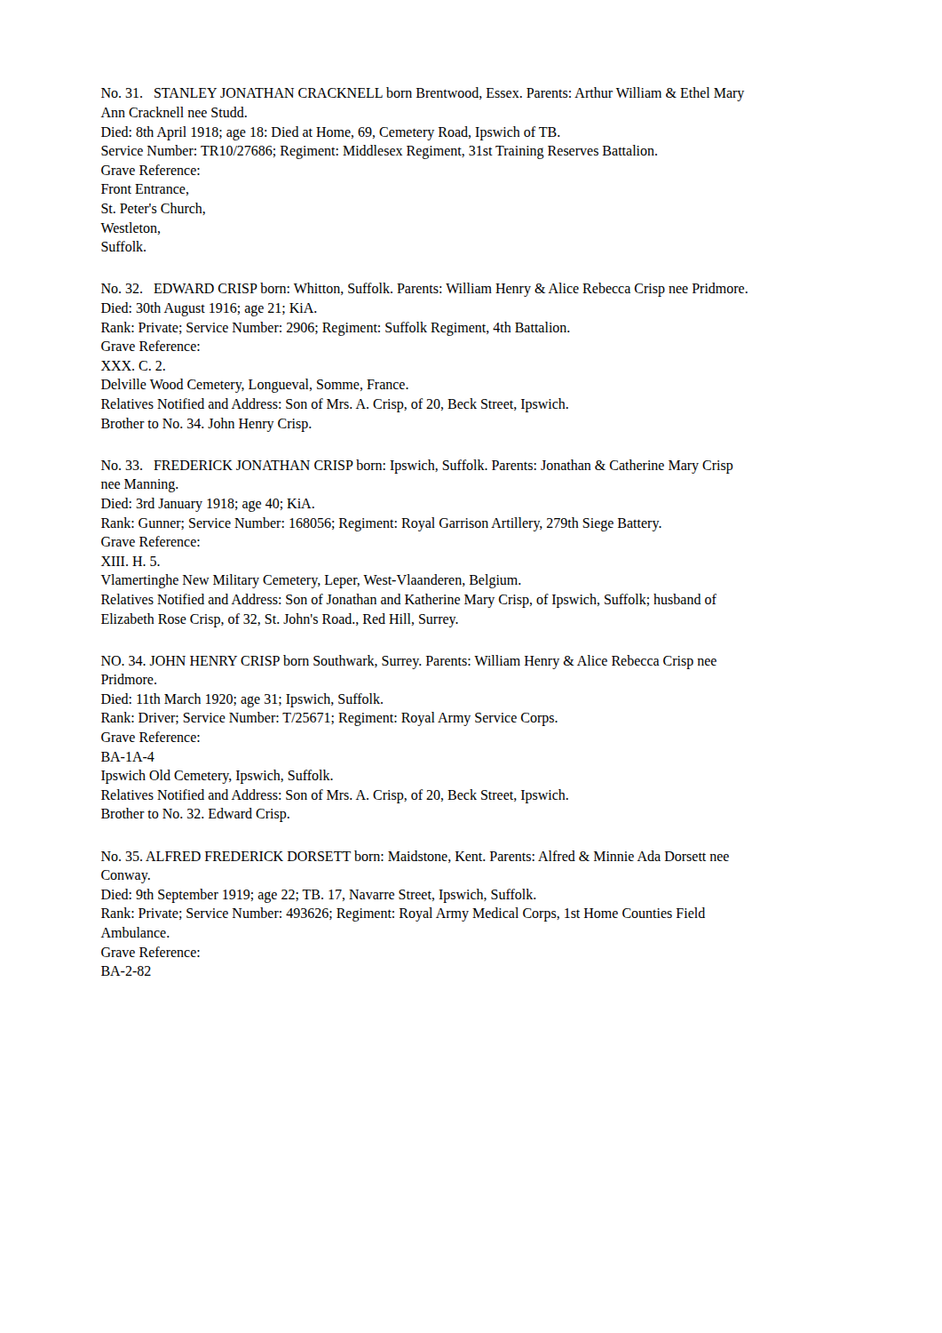No. 31. STANLEY JONATHAN CRACKNELL born Brentwood, Essex. Parents: Arthur William & Ethel Mary Ann Cracknell nee Studd.
Died: 8th April 1918; age 18: Died at Home, 69, Cemetery Road, Ipswich of TB.
Service Number: TR10/27686; Regiment: Middlesex Regiment, 31st Training Reserves Battalion.
Grave Reference:
Front Entrance,
St. Peter's Church,
Westleton,
Suffolk.
No. 32. EDWARD CRISP born: Whitton, Suffolk. Parents: William Henry & Alice Rebecca Crisp nee Pridmore.
Died: 30th August 1916; age 21; KiA.
Rank: Private; Service Number: 2906; Regiment: Suffolk Regiment, 4th Battalion.
Grave Reference:
XXX. C. 2.
Delville Wood Cemetery, Longueval, Somme, France.
Relatives Notified and Address: Son of Mrs. A. Crisp, of 20, Beck Street, Ipswich.
Brother to No. 34. John Henry Crisp.
No. 33. FREDERICK JONATHAN CRISP born: Ipswich, Suffolk. Parents: Jonathan & Catherine Mary Crisp nee Manning.
Died: 3rd January 1918; age 40; KiA.
Rank: Gunner; Service Number: 168056; Regiment: Royal Garrison Artillery, 279th Siege Battery.
Grave Reference:
XIII. H. 5.
Vlamertinghe New Military Cemetery, Leper, West-Vlaanderen, Belgium.
Relatives Notified and Address: Son of Jonathan and Katherine Mary Crisp, of Ipswich, Suffolk; husband of Elizabeth Rose Crisp, of 32, St. John's Road., Red Hill, Surrey.
NO. 34. JOHN HENRY CRISP born Southwark, Surrey. Parents: William Henry & Alice Rebecca Crisp nee Pridmore.
Died: 11th March 1920; age 31; Ipswich, Suffolk.
Rank: Driver; Service Number: T/25671; Regiment: Royal Army Service Corps.
Grave Reference:
BA-1A-4
Ipswich Old Cemetery, Ipswich, Suffolk.
Relatives Notified and Address: Son of Mrs. A. Crisp, of 20, Beck Street, Ipswich.
Brother to No. 32. Edward Crisp.
No. 35. ALFRED FREDERICK DORSETT born: Maidstone, Kent. Parents: Alfred & Minnie Ada Dorsett nee Conway.
Died: 9th September 1919; age 22; TB. 17, Navarre Street, Ipswich, Suffolk.
Rank: Private; Service Number: 493626; Regiment: Royal Army Medical Corps, 1st Home Counties Field Ambulance.
Grave Reference:
BA-2-82